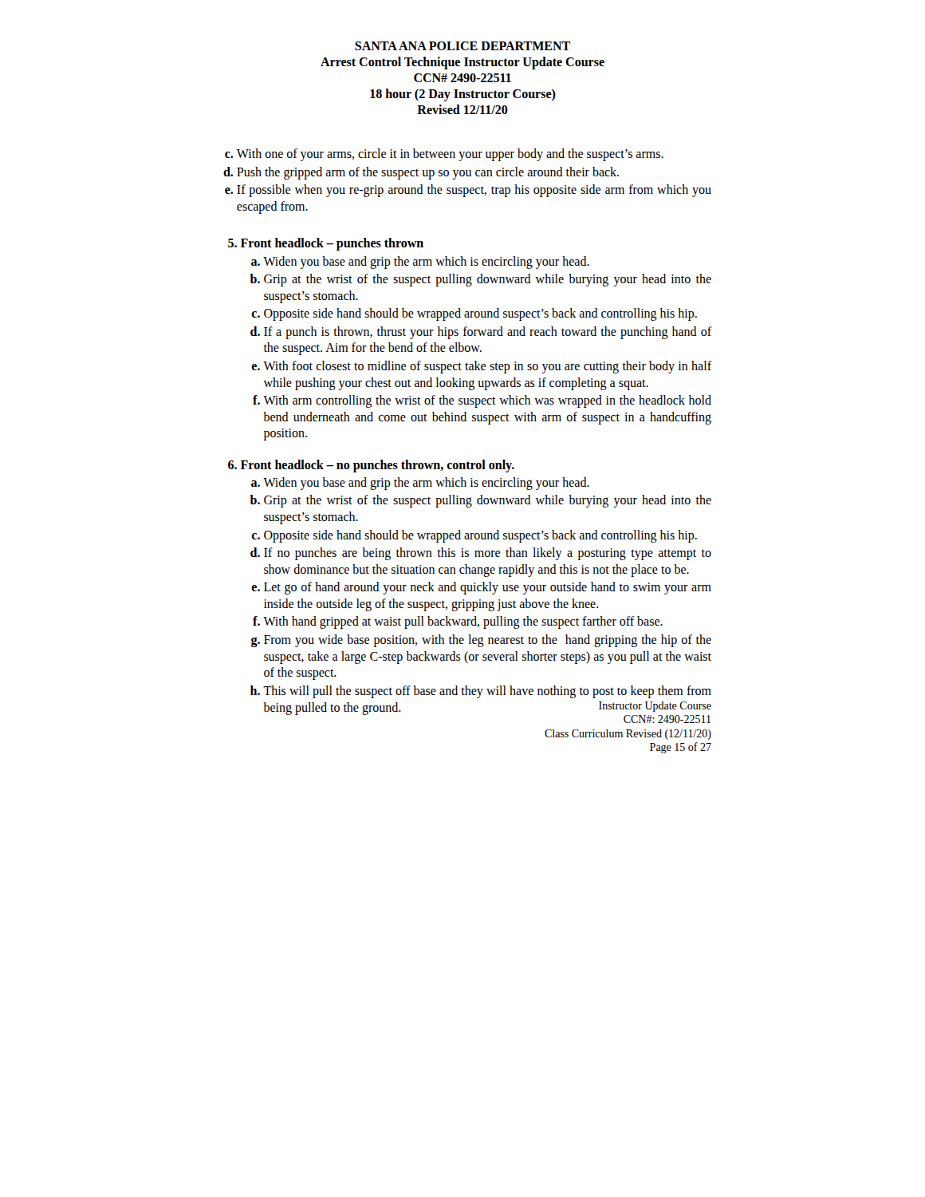SANTA ANA POLICE DEPARTMENT
Arrest Control Technique Instructor Update Course
CCN# 2490-22511
18 hour (2 Day Instructor Course)
Revised 12/11/20
With one of your arms, circle it in between your upper body and the suspect’s arms.
Push the gripped arm of the suspect up so you can circle around their back.
If possible when you re-grip around the suspect, trap his opposite side arm from which you escaped from.
Front headlock – punches thrown
Widen you base and grip the arm which is encircling your head.
Grip at the wrist of the suspect pulling downward while burying your head into the suspect’s stomach.
Opposite side hand should be wrapped around suspect’s back and controlling his hip.
If a punch is thrown, thrust your hips forward and reach toward the punching hand of the suspect. Aim for the bend of the elbow.
With foot closest to midline of suspect take step in so you are cutting their body in half while pushing your chest out and looking upwards as if completing a squat.
With arm controlling the wrist of the suspect which was wrapped in the headlock hold bend underneath and come out behind suspect with arm of suspect in a handcuffing position.
Front headlock – no punches thrown, control only.
Widen you base and grip the arm which is encircling your head.
Grip at the wrist of the suspect pulling downward while burying your head into the suspect’s stomach.
Opposite side hand should be wrapped around suspect’s back and controlling his hip.
If no punches are being thrown this is more than likely a posturing type attempt to show dominance but the situation can change rapidly and this is not the place to be.
Let go of hand around your neck and quickly use your outside hand to swim your arm inside the outside leg of the suspect, gripping just above the knee.
With hand gripped at waist pull backward, pulling the suspect farther off base.
From you wide base position, with the leg nearest to the hand gripping the hip of the suspect, take a large C-step backwards (or several shorter steps) as you pull at the waist of the suspect.
This will pull the suspect off base and they will have nothing to post to keep them from being pulled to the ground.
Instructor Update Course
CCN#: 2490-22511
Class Curriculum Revised (12/11/20)
Page 15 of 27